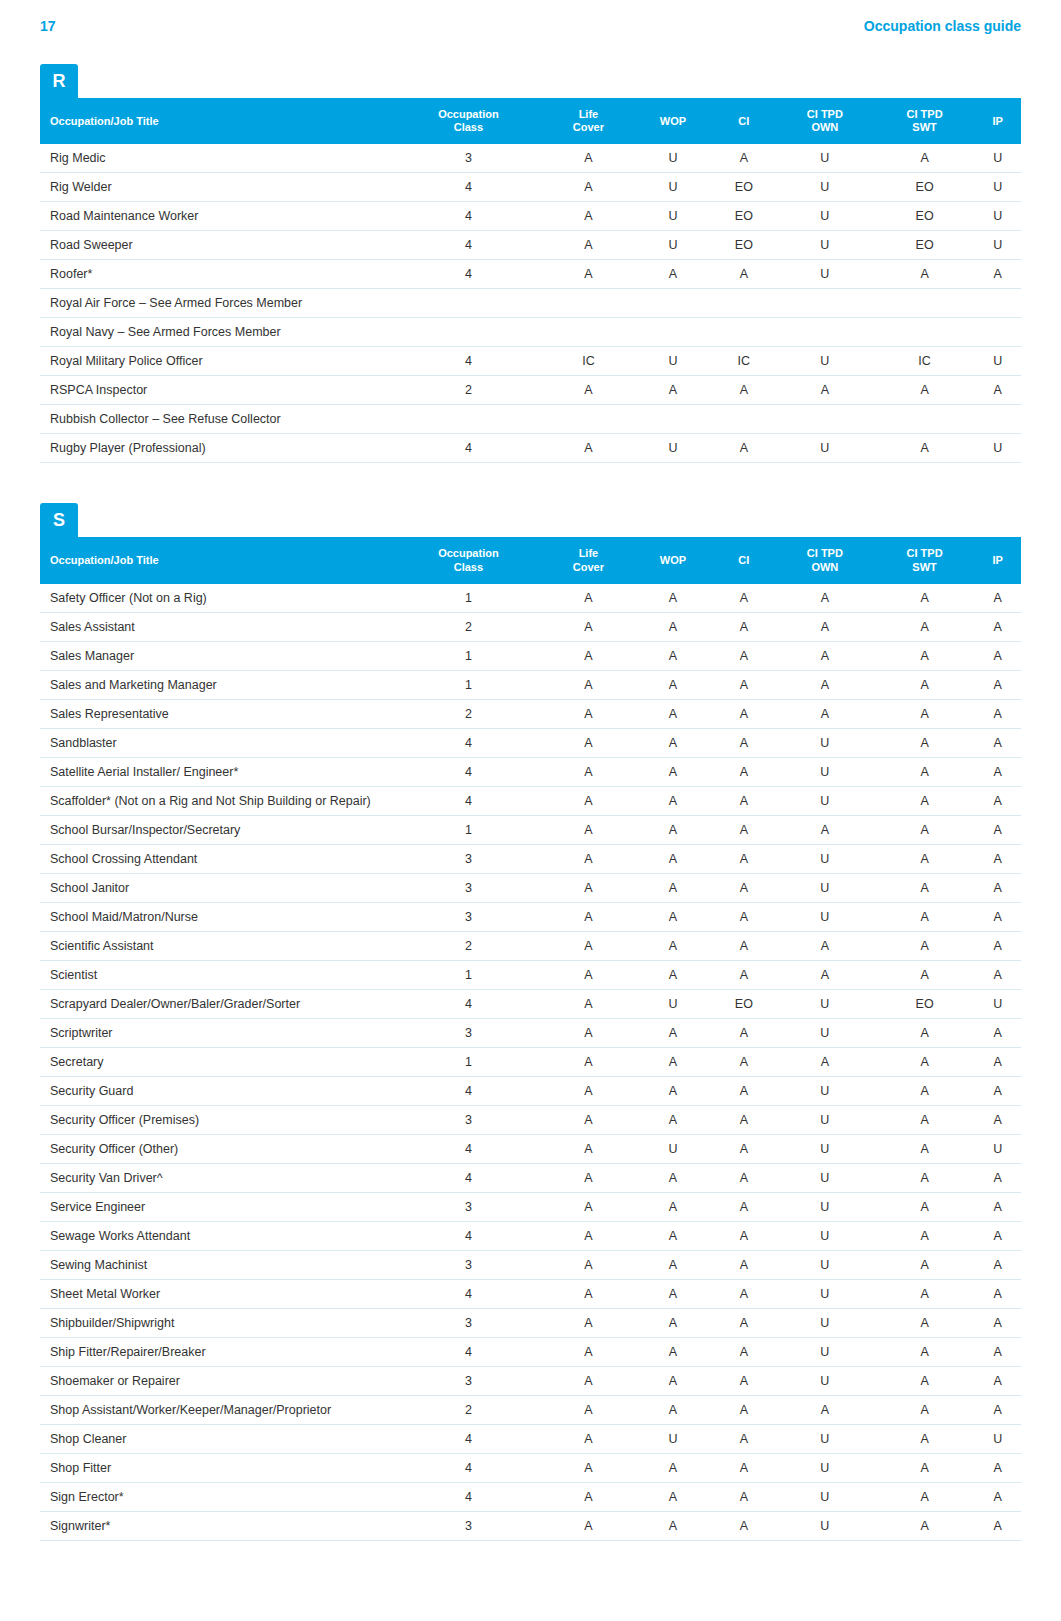17
Occupation class guide
R
| Occupation/Job Title | Occupation Class | Life Cover | WOP | CI | CI TPD OWN | CI TPD SWT | IP |
| --- | --- | --- | --- | --- | --- | --- | --- |
| Rig Medic | 3 | A | U | A | U | A | U |
| Rig Welder | 4 | A | U | EO | U | EO | U |
| Road Maintenance Worker | 4 | A | U | EO | U | EO | U |
| Road Sweeper | 4 | A | U | EO | U | EO | U |
| Roofer* | 4 | A | A | A | U | A | A |
| Royal Air Force – See Armed Forces Member |
| Royal Navy – See Armed Forces Member |
| Royal Military Police Officer | 4 | IC | U | IC | U | IC | U |
| RSPCA Inspector | 2 | A | A | A | A | A | A |
| Rubbish Collector – See Refuse Collector |
| Rugby Player (Professional) | 4 | A | U | A | U | A | U |
S
| Occupation/Job Title | Occupation Class | Life Cover | WOP | CI | CI TPD OWN | CI TPD SWT | IP |
| --- | --- | --- | --- | --- | --- | --- | --- |
| Safety Officer (Not on a Rig) | 1 | A | A | A | A | A | A |
| Sales Assistant | 2 | A | A | A | A | A | A |
| Sales Manager | 1 | A | A | A | A | A | A |
| Sales and Marketing Manager | 1 | A | A | A | A | A | A |
| Sales Representative | 2 | A | A | A | A | A | A |
| Sandblaster | 4 | A | A | A | U | A | A |
| Satellite Aerial Installer/ Engineer* | 4 | A | A | A | U | A | A |
| Scaffolder* (Not on a Rig and Not Ship Building or Repair) | 4 | A | A | A | U | A | A |
| School Bursar/Inspector/Secretary | 1 | A | A | A | A | A | A |
| School Crossing Attendant | 3 | A | A | A | U | A | A |
| School Janitor | 3 | A | A | A | U | A | A |
| School Maid/Matron/Nurse | 3 | A | A | A | U | A | A |
| Scientific Assistant | 2 | A | A | A | A | A | A |
| Scientist | 1 | A | A | A | A | A | A |
| Scrapyard Dealer/Owner/Baler/Grader/Sorter | 4 | A | U | EO | U | EO | U |
| Scriptwriter | 3 | A | A | A | U | A | A |
| Secretary | 1 | A | A | A | A | A | A |
| Security Guard | 4 | A | A | A | U | A | A |
| Security Officer (Premises) | 3 | A | A | A | U | A | A |
| Security Officer (Other) | 4 | A | U | A | U | A | U |
| Security Van Driver^ | 4 | A | A | A | U | A | A |
| Service Engineer | 3 | A | A | A | U | A | A |
| Sewage Works Attendant | 4 | A | A | A | U | A | A |
| Sewing Machinist | 3 | A | A | A | U | A | A |
| Sheet Metal Worker | 4 | A | A | A | U | A | A |
| Shipbuilder/Shipwright | 3 | A | A | A | U | A | A |
| Ship Fitter/Repairer/Breaker | 4 | A | A | A | U | A | A |
| Shoemaker or Repairer | 3 | A | A | A | U | A | A |
| Shop Assistant/Worker/Keeper/Manager/Proprietor | 2 | A | A | A | A | A | A |
| Shop Cleaner | 4 | A | U | A | U | A | U |
| Shop Fitter | 4 | A | A | A | U | A | A |
| Sign Erector* | 4 | A | A | A | U | A | A |
| Signwriter* | 3 | A | A | A | U | A | A |